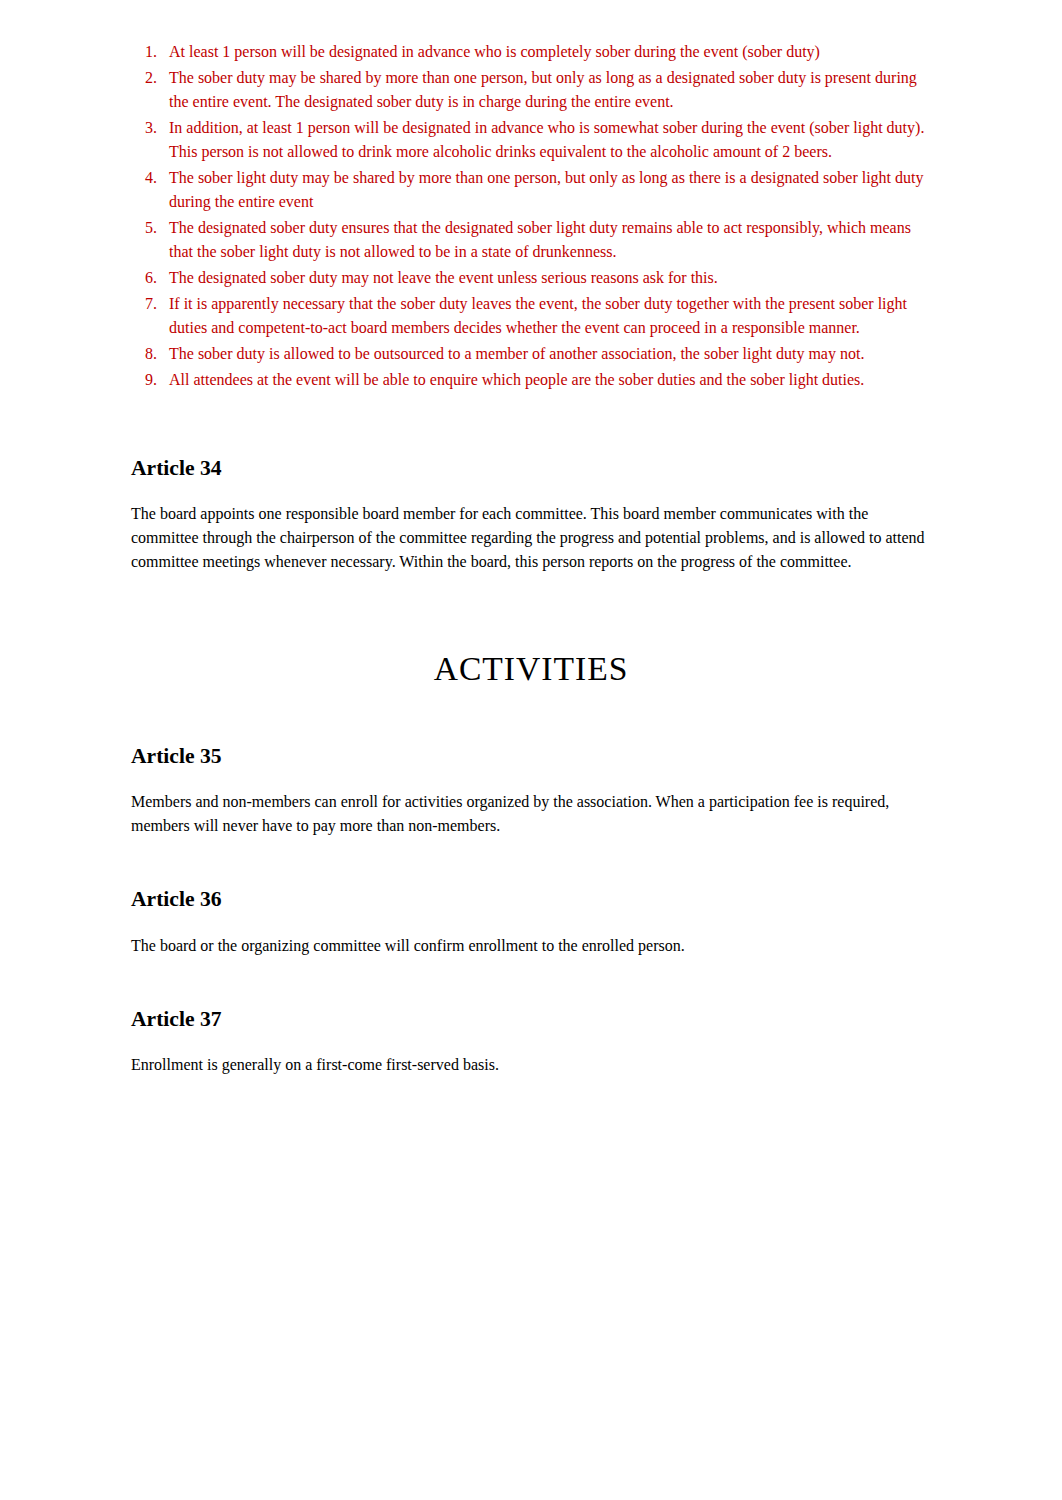At least 1 person will be designated in advance who is completely sober during the event (sober duty)
The sober duty may be shared by more than one person, but only as long as a designated sober duty is present during the entire event. The designated sober duty is in charge during the entire event.
In addition, at least 1 person will be designated in advance who is somewhat sober during the event (sober light duty). This person is not allowed to drink more alcoholic drinks equivalent to the alcoholic amount of 2 beers.
The sober light duty may be shared by more than one person, but only as long as there is a designated sober light duty during the entire event
The designated sober duty ensures that the designated sober light duty remains able to act responsibly, which means that the sober light duty is not allowed to be in a state of drunkenness.
The designated sober duty may not leave the event unless serious reasons ask for this.
If it is apparently necessary that the sober duty leaves the event, the sober duty together with the present sober light duties and competent-to-act board members decides whether the event can proceed in a responsible manner.
The sober duty is allowed to be outsourced to a member of another association, the sober light duty may not.
All attendees at the event will be able to enquire which people are the sober duties and the sober light duties.
Article 34
The board appoints one responsible board member for each committee. This board member communicates with the committee through the chairperson of the committee regarding the progress and potential problems, and is allowed to attend committee meetings whenever necessary. Within the board, this person reports on the progress of the committee.
ACTIVITIES
Article 35
Members and non-members can enroll for activities organized by the association. When a participation fee is required, members will never have to pay more than non-members.
Article 36
The board or the organizing committee will confirm enrollment to the enrolled person.
Article 37
Enrollment is generally on a first-come first-served basis.